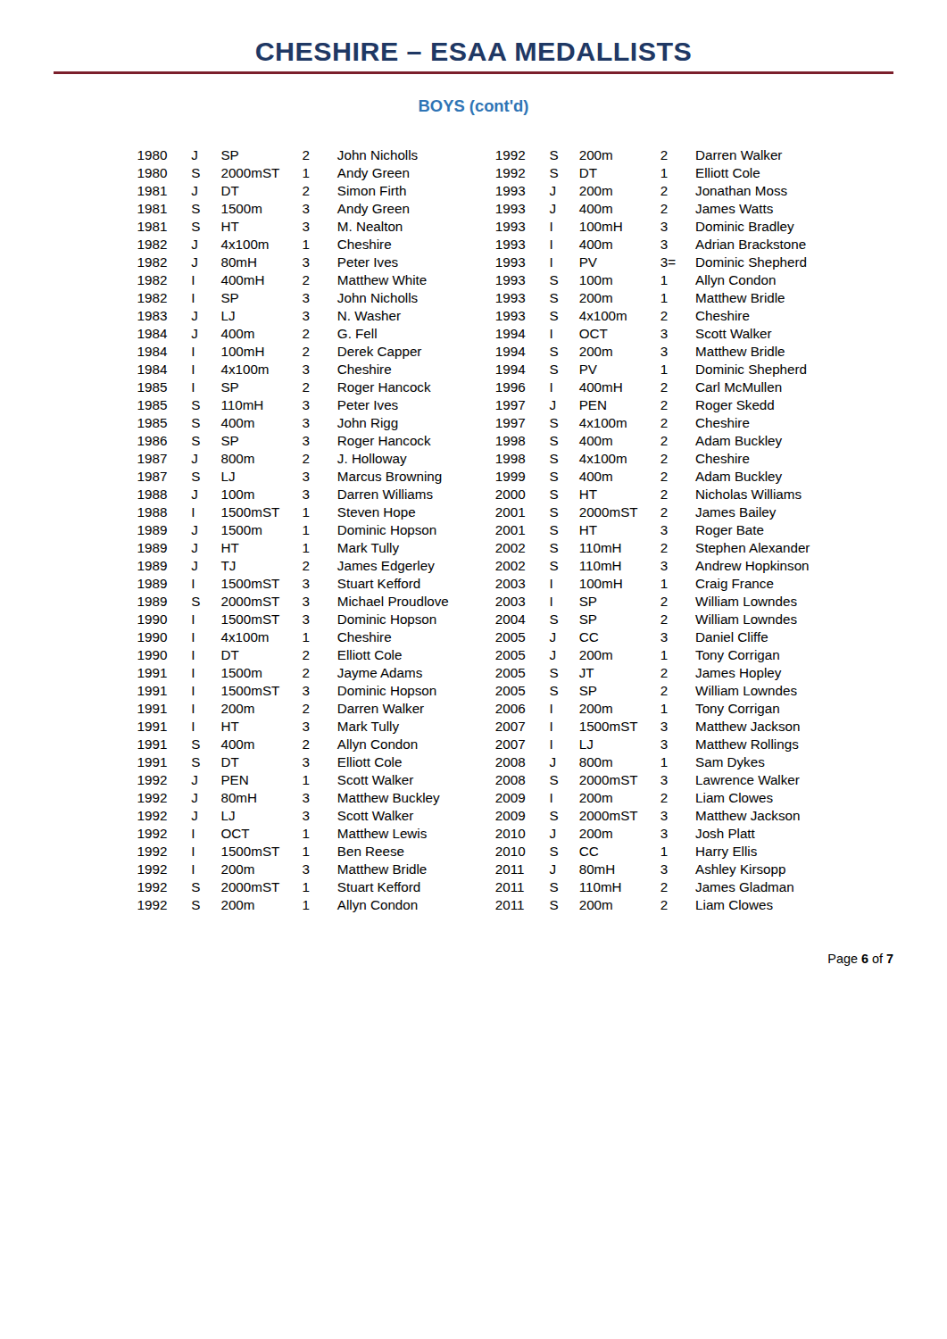CHESHIRE – ESAA MEDALLISTS
BOYS (cont'd)
| 1980 | J | SP | 2 | John Nicholls |
| 1980 | S | 2000mST | 1 | Andy Green |
| 1981 | J | DT | 2 | Simon Firth |
| 1981 | S | 1500m | 3 | Andy Green |
| 1981 | S | HT | 3 | M. Nealton |
| 1982 | J | 4x100m | 1 | Cheshire |
| 1982 | J | 80mH | 3 | Peter Ives |
| 1982 | I | 400mH | 2 | Matthew White |
| 1982 | I | SP | 3 | John Nicholls |
| 1983 | J | LJ | 3 | N. Washer |
| 1984 | J | 400m | 2 | G. Fell |
| 1984 | I | 100mH | 2 | Derek Capper |
| 1984 | I | 4x100m | 3 | Cheshire |
| 1985 | I | SP | 2 | Roger Hancock |
| 1985 | S | 110mH | 3 | Peter Ives |
| 1985 | S | 400m | 3 | John Rigg |
| 1986 | S | SP | 3 | Roger Hancock |
| 1987 | J | 800m | 2 | J. Holloway |
| 1987 | S | LJ | 3 | Marcus Browning |
| 1988 | J | 100m | 3 | Darren Williams |
| 1988 | I | 1500mST | 1 | Steven Hope |
| 1989 | J | 1500m | 1 | Dominic Hopson |
| 1989 | J | HT | 1 | Mark Tully |
| 1989 | J | TJ | 2 | James Edgerley |
| 1989 | I | 1500mST | 3 | Stuart Kefford |
| 1989 | S | 2000mST | 3 | Michael Proudlove |
| 1990 | I | 1500mST | 3 | Dominic Hopson |
| 1990 | I | 4x100m | 1 | Cheshire |
| 1990 | I | DT | 2 | Elliott Cole |
| 1991 | I | 1500m | 2 | Jayme Adams |
| 1991 | I | 1500mST | 3 | Dominic Hopson |
| 1991 | I | 200m | 2 | Darren Walker |
| 1991 | I | HT | 3 | Mark Tully |
| 1991 | S | 400m | 2 | Allyn Condon |
| 1991 | S | DT | 3 | Elliott Cole |
| 1992 | J | PEN | 1 | Scott Walker |
| 1992 | J | 80mH | 3 | Matthew Buckley |
| 1992 | J | LJ | 3 | Scott Walker |
| 1992 | I | OCT | 1 | Matthew Lewis |
| 1992 | I | 1500mST | 1 | Ben Reese |
| 1992 | I | 200m | 3 | Matthew Bridle |
| 1992 | S | 2000mST | 1 | Stuart Kefford |
| 1992 | S | 200m | 1 | Allyn Condon |
| 1992 | S | 200m | 2 | Darren Walker |
| 1992 | S | DT | 1 | Elliott Cole |
| 1993 | J | 200m | 2 | Jonathan Moss |
| 1993 | J | 400m | 2 | James Watts |
| 1993 | I | 100mH | 3 | Dominic Bradley |
| 1993 | I | 400m | 3 | Adrian Brackstone |
| 1993 | I | PV | 3= | Dominic Shepherd |
| 1993 | S | 100m | 1 | Allyn Condon |
| 1993 | S | 200m | 1 | Matthew Bridle |
| 1993 | S | 4x100m | 2 | Cheshire |
| 1994 | I | OCT | 3 | Scott Walker |
| 1994 | S | 200m | 3 | Matthew Bridle |
| 1994 | S | PV | 1 | Dominic Shepherd |
| 1996 | I | 400mH | 2 | Carl McMullen |
| 1997 | J | PEN | 2 | Roger Skedd |
| 1997 | S | 4x100m | 2 | Cheshire |
| 1998 | S | 400m | 2 | Adam Buckley |
| 1998 | S | 4x100m | 2 | Cheshire |
| 1999 | S | 400m | 2 | Adam Buckley |
| 2000 | S | HT | 2 | Nicholas Williams |
| 2001 | S | 2000mST | 2 | James Bailey |
| 2001 | S | HT | 3 | Roger Bate |
| 2002 | S | 110mH | 2 | Stephen Alexander |
| 2002 | S | 110mH | 3 | Andrew Hopkinson |
| 2003 | I | 100mH | 1 | Craig France |
| 2003 | I | SP | 2 | William Lowndes |
| 2004 | S | SP | 2 | William Lowndes |
| 2005 | J | CC | 3 | Daniel Cliffe |
| 2005 | J | 200m | 1 | Tony Corrigan |
| 2005 | S | JT | 2 | James Hopley |
| 2005 | S | SP | 2 | William Lowndes |
| 2006 | I | 200m | 1 | Tony Corrigan |
| 2007 | I | 1500mST | 3 | Matthew Jackson |
| 2007 | I | LJ | 3 | Matthew Rollings |
| 2008 | J | 800m | 1 | Sam Dykes |
| 2008 | S | 2000mST | 3 | Lawrence Walker |
| 2009 | I | 200m | 2 | Liam Clowes |
| 2009 | S | 2000mST | 3 | Matthew Jackson |
| 2010 | J | 200m | 3 | Josh Platt |
| 2010 | S | CC | 1 | Harry Ellis |
| 2011 | J | 80mH | 3 | Ashley Kirsopp |
| 2011 | S | 110mH | 2 | James Gladman |
| 2011 | S | 200m | 2 | Liam Clowes |
Page 6 of 7